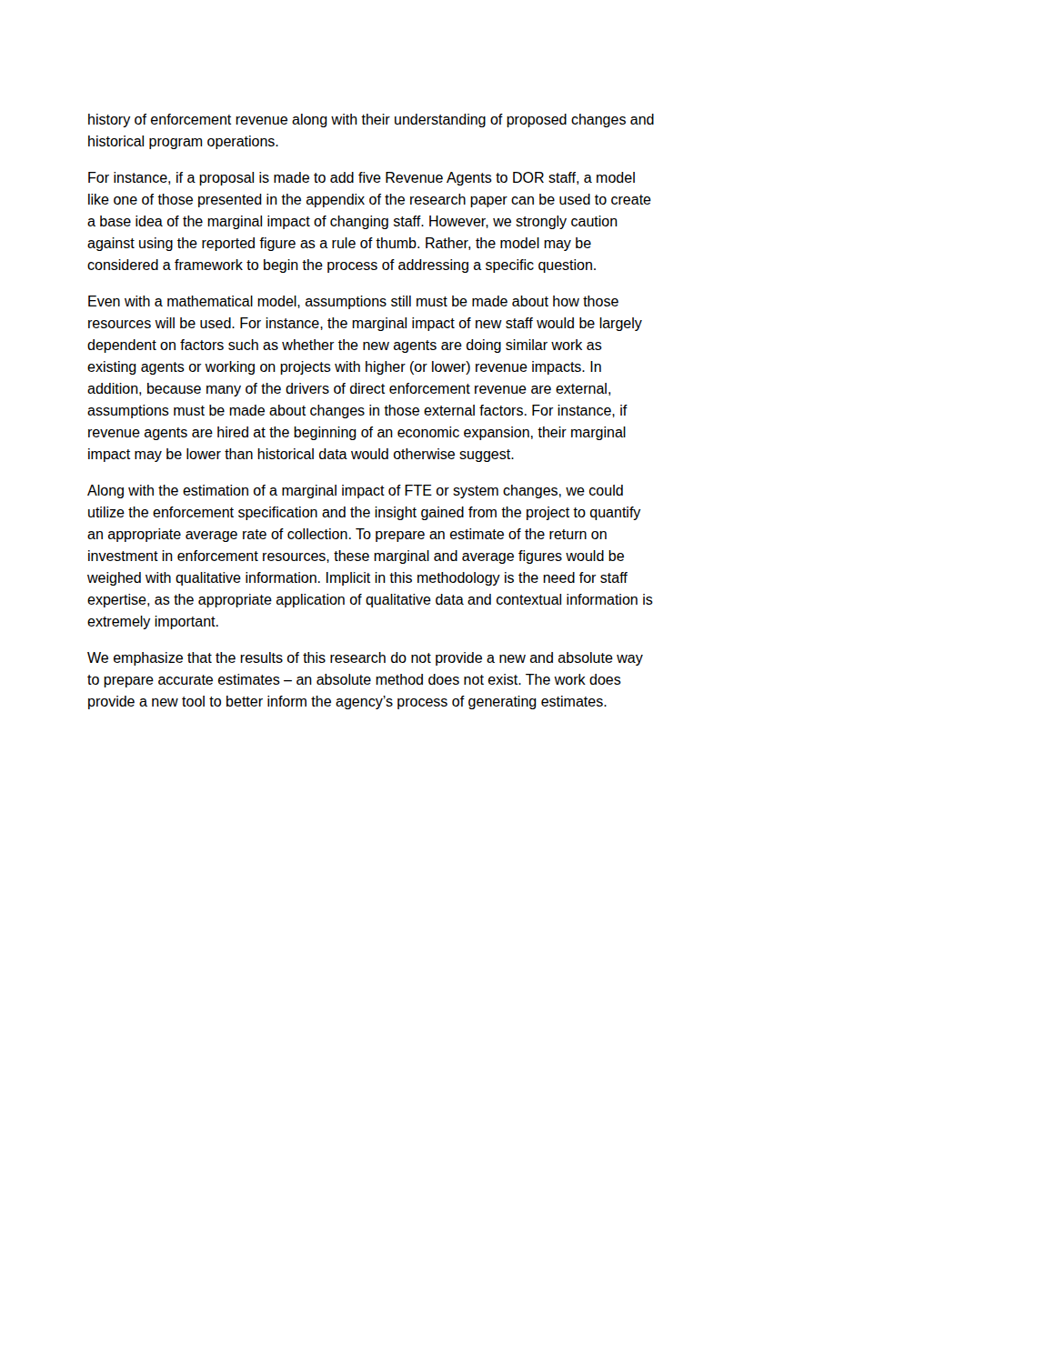history of enforcement revenue along with their understanding of proposed changes and historical program operations.
For instance, if a proposal is made to add five Revenue Agents to DOR staff, a model like one of those presented in the appendix of the research paper can be used to create a base idea of the marginal impact of changing staff. However, we strongly caution against using the reported figure as a rule of thumb. Rather, the model may be considered a framework to begin the process of addressing a specific question.
Even with a mathematical model, assumptions still must be made about how those resources will be used. For instance, the marginal impact of new staff would be largely dependent on factors such as whether the new agents are doing similar work as existing agents or working on projects with higher (or lower) revenue impacts. In addition, because many of the drivers of direct enforcement revenue are external, assumptions must be made about changes in those external factors. For instance, if revenue agents are hired at the beginning of an economic expansion, their marginal impact may be lower than historical data would otherwise suggest.
Along with the estimation of a marginal impact of FTE or system changes, we could utilize the enforcement specification and the insight gained from the project to quantify an appropriate average rate of collection. To prepare an estimate of the return on investment in enforcement resources, these marginal and average figures would be weighed with qualitative information. Implicit in this methodology is the need for staff expertise, as the appropriate application of qualitative data and contextual information is extremely important.
We emphasize that the results of this research do not provide a new and absolute way to prepare accurate estimates – an absolute method does not exist. The work does provide a new tool to better inform the agency’s process of generating estimates.